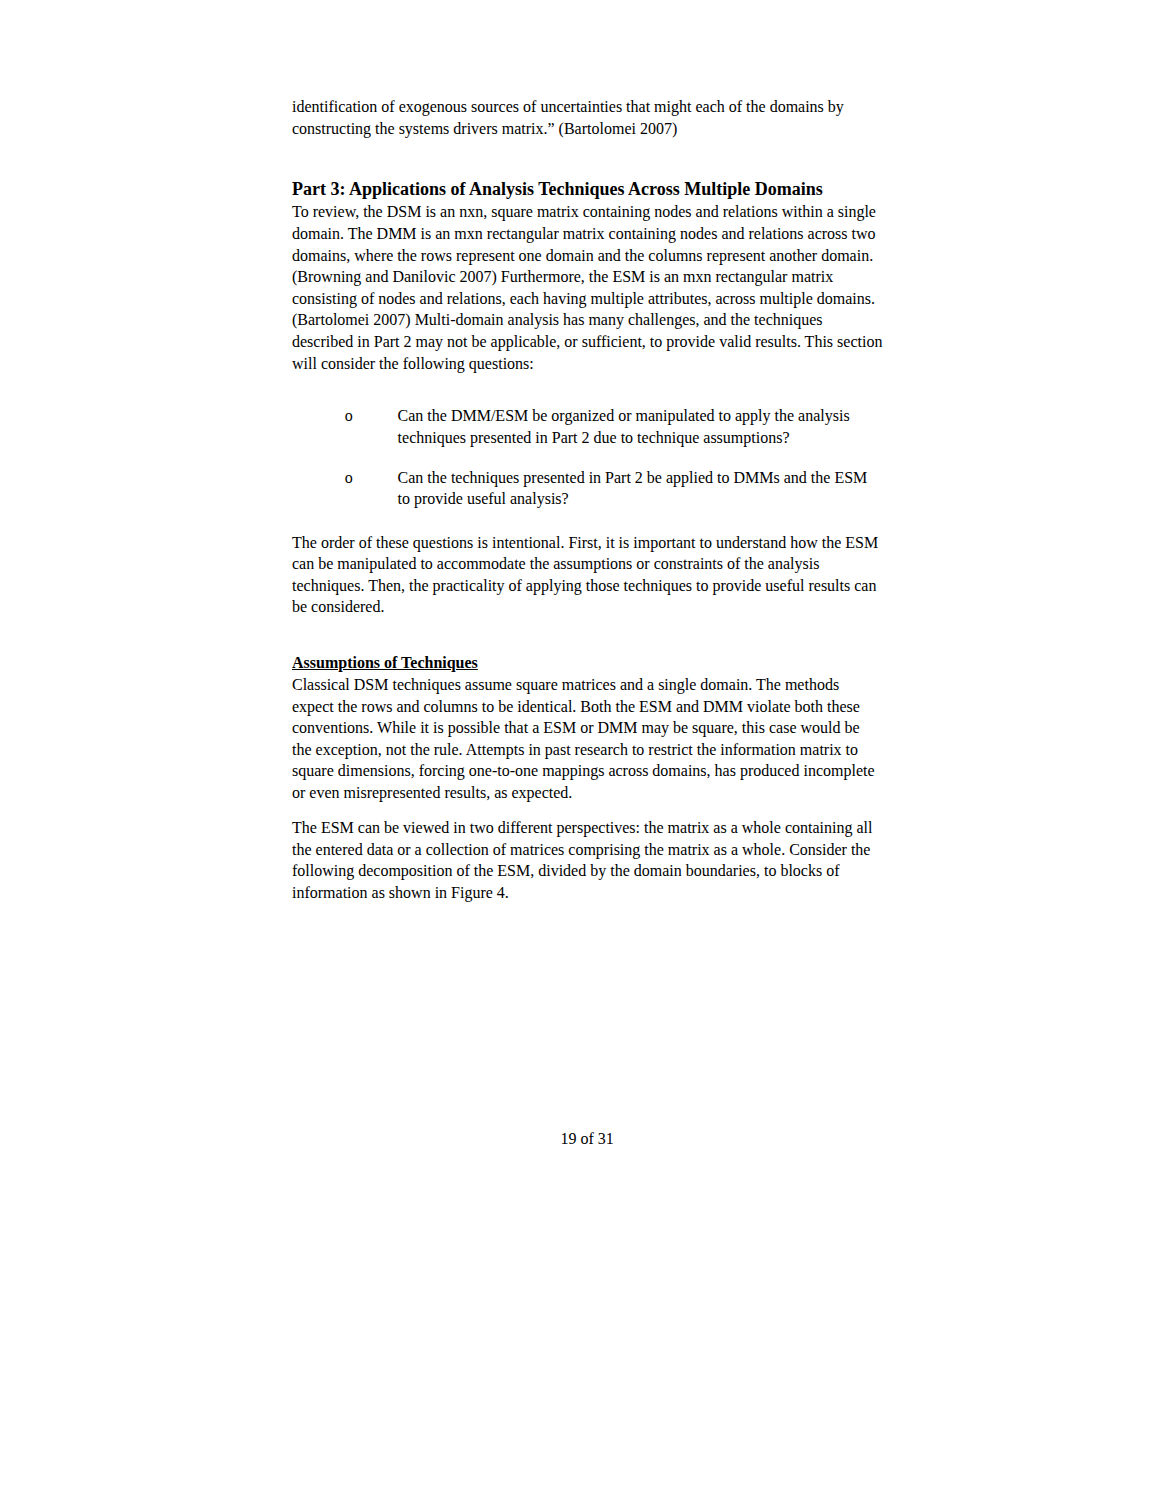identification of exogenous sources of uncertainties that might each of the domains by constructing the systems drivers matrix.” (Bartolomei 2007)
Part 3: Applications of Analysis Techniques Across Multiple Domains
To review, the DSM is an nxn, square matrix containing nodes and relations within a single domain. The DMM is an mxn rectangular matrix containing nodes and relations across two domains, where the rows represent one domain and the columns represent another domain. (Browning and Danilovic 2007) Furthermore, the ESM is an mxn rectangular matrix consisting of nodes and relations, each having multiple attributes, across multiple domains. (Bartolomei 2007) Multi-domain analysis has many challenges, and the techniques described in Part 2 may not be applicable, or sufficient, to provide valid results. This section will consider the following questions:
Can the DMM/ESM be organized or manipulated to apply the analysis techniques presented in Part 2 due to technique assumptions?
Can the techniques presented in Part 2 be applied to DMMs and the ESM to provide useful analysis?
The order of these questions is intentional. First, it is important to understand how the ESM can be manipulated to accommodate the assumptions or constraints of the analysis techniques. Then, the practicality of applying those techniques to provide useful results can be considered.
Assumptions of Techniques
Classical DSM techniques assume square matrices and a single domain. The methods expect the rows and columns to be identical. Both the ESM and DMM violate both these conventions. While it is possible that a ESM or DMM may be square, this case would be the exception, not the rule. Attempts in past research to restrict the information matrix to square dimensions, forcing one-to-one mappings across domains, has produced incomplete or even misrepresented results, as expected.
The ESM can be viewed in two different perspectives: the matrix as a whole containing all the entered data or a collection of matrices comprising the matrix as a whole. Consider the following decomposition of the ESM, divided by the domain boundaries, to blocks of information as shown in Figure 4.
19 of 31